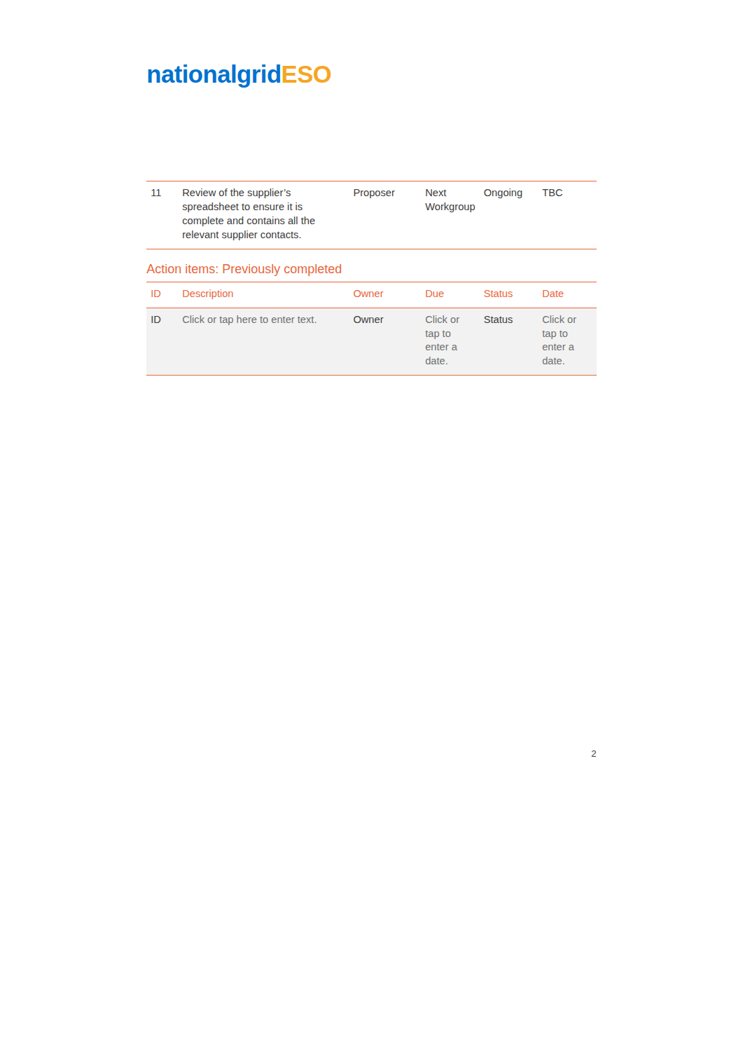national grid ESO
| 11 | Review of the supplier’s spreadsheet to ensure it is complete and contains all the relevant supplier contacts. | Proposer | Next Workgroup | Ongoing | TBC |
Action items: Previously completed
| ID | Description | Owner | Due | Status | Date |
| --- | --- | --- | --- | --- | --- |
| ID | Click or tap here to enter text. | Owner | Click or tap to enter a date. | Status | Click or tap to enter a date. |
2